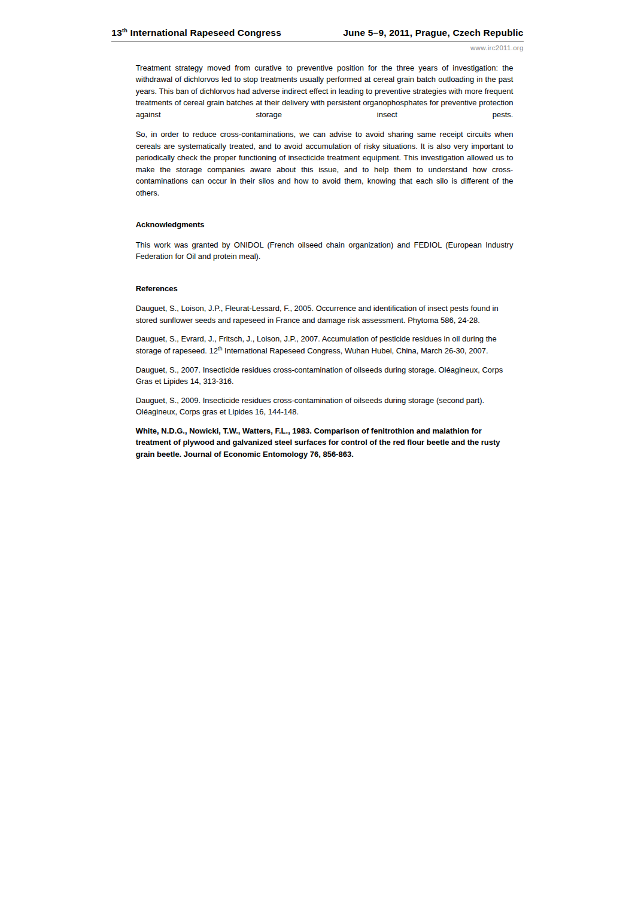13th International Rapeseed Congress
June 5–9, 2011, Prague, Czech Republic
www.irc2011.org
Treatment strategy moved from curative to preventive position for the three years of investigation: the withdrawal of dichlorvos led to stop treatments usually performed at cereal grain batch outloading in the past years. This ban of dichlorvos had adverse indirect effect in leading to preventive strategies with more frequent treatments of cereal grain batches at their delivery with persistent organophosphates for preventive protection against storage insect pests.
So, in order to reduce cross-contaminations, we can advise to avoid sharing same receipt circuits when cereals are systematically treated, and to avoid accumulation of risky situations. It is also very important to periodically check the proper functioning of insecticide treatment equipment. This investigation allowed us to make the storage companies aware about this issue, and to help them to understand how cross-contaminations can occur in their silos and how to avoid them, knowing that each silo is different of the others.
Acknowledgments
This work was granted by ONIDOL (French oilseed chain organization) and FEDIOL (European Industry Federation for Oil and protein meal).
References
Dauguet, S., Loison, J.P., Fleurat-Lessard, F., 2005. Occurrence and identification of insect pests found in stored sunflower seeds and rapeseed in France and damage risk assessment. Phytoma 586, 24-28.
Dauguet, S., Evrard, J., Fritsch, J., Loison, J.P., 2007. Accumulation of pesticide residues in oil during the storage of rapeseed. 12th International Rapeseed Congress, Wuhan Hubei, China, March 26-30, 2007.
Dauguet, S., 2007. Insecticide residues cross-contamination of oilseeds during storage. Oléagineux, Corps Gras et Lipides 14, 313-316.
Dauguet, S., 2009. Insecticide residues cross-contamination of oilseeds during storage (second part). Oléagineux, Corps gras et Lipides 16, 144-148.
White, N.D.G., Nowicki, T.W., Watters, F.L., 1983. Comparison of fenitrothion and malathion for treatment of plywood and galvanized steel surfaces for control of the red flour beetle and the rusty grain beetle. Journal of Economic Entomology 76, 856-863.